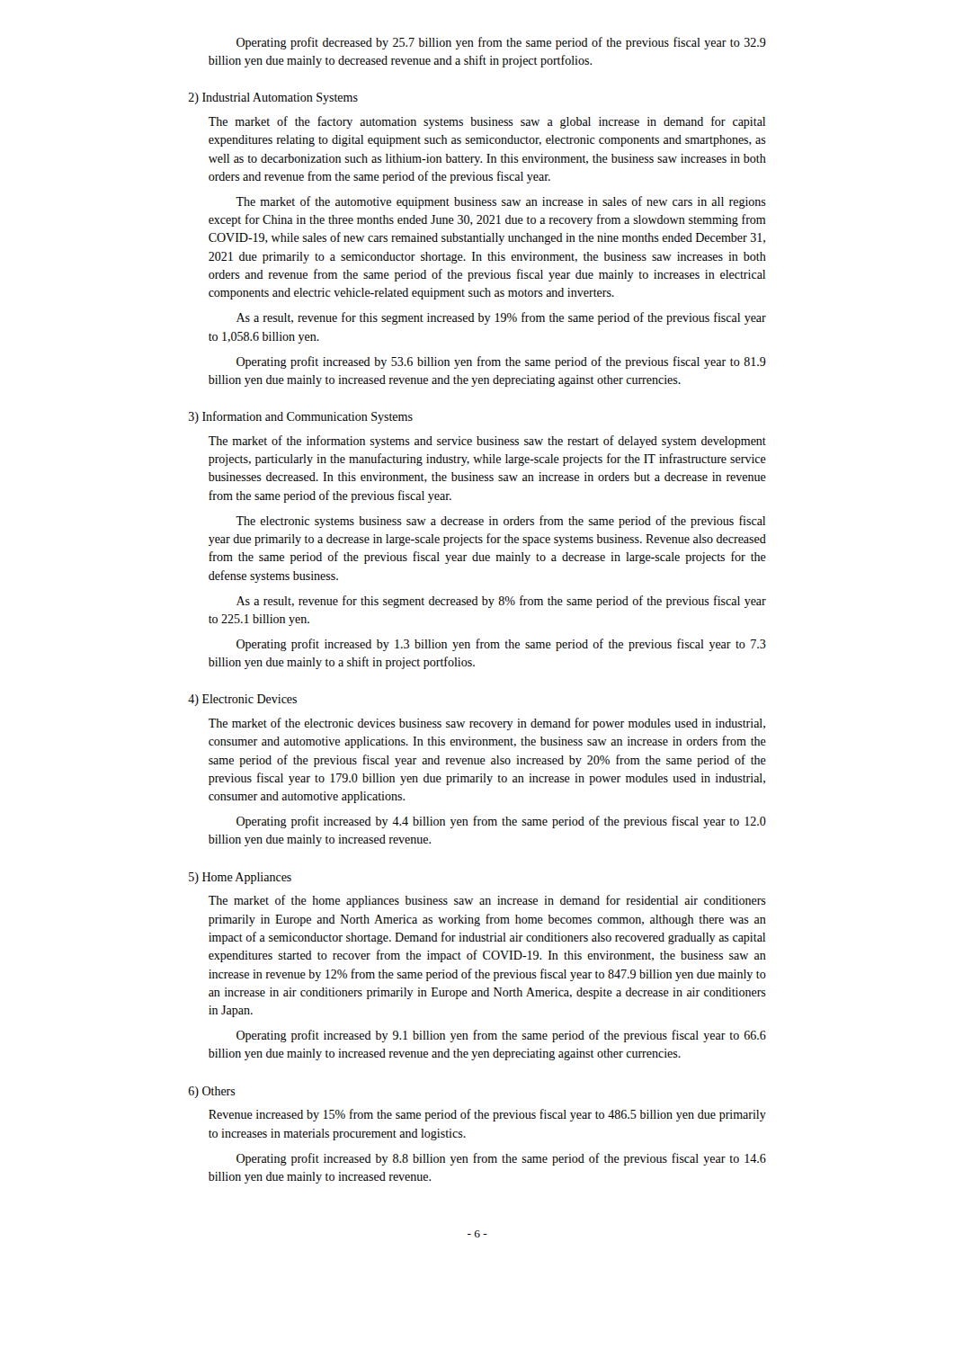Operating profit decreased by 25.7 billion yen from the same period of the previous fiscal year to 32.9 billion yen due mainly to decreased revenue and a shift in project portfolios.
2) Industrial Automation Systems
The market of the factory automation systems business saw a global increase in demand for capital expenditures relating to digital equipment such as semiconductor, electronic components and smartphones, as well as to decarbonization such as lithium-ion battery. In this environment, the business saw increases in both orders and revenue from the same period of the previous fiscal year.
The market of the automotive equipment business saw an increase in sales of new cars in all regions except for China in the three months ended June 30, 2021 due to a recovery from a slowdown stemming from COVID-19, while sales of new cars remained substantially unchanged in the nine months ended December 31, 2021 due primarily to a semiconductor shortage. In this environment, the business saw increases in both orders and revenue from the same period of the previous fiscal year due mainly to increases in electrical components and electric vehicle-related equipment such as motors and inverters.
As a result, revenue for this segment increased by 19% from the same period of the previous fiscal year to 1,058.6 billion yen.
Operating profit increased by 53.6 billion yen from the same period of the previous fiscal year to 81.9 billion yen due mainly to increased revenue and the yen depreciating against other currencies.
3) Information and Communication Systems
The market of the information systems and service business saw the restart of delayed system development projects, particularly in the manufacturing industry, while large-scale projects for the IT infrastructure service businesses decreased. In this environment, the business saw an increase in orders but a decrease in revenue from the same period of the previous fiscal year.
The electronic systems business saw a decrease in orders from the same period of the previous fiscal year due primarily to a decrease in large-scale projects for the space systems business. Revenue also decreased from the same period of the previous fiscal year due mainly to a decrease in large-scale projects for the defense systems business.
As a result, revenue for this segment decreased by 8% from the same period of the previous fiscal year to 225.1 billion yen.
Operating profit increased by 1.3 billion yen from the same period of the previous fiscal year to 7.3 billion yen due mainly to a shift in project portfolios.
4) Electronic Devices
The market of the electronic devices business saw recovery in demand for power modules used in industrial, consumer and automotive applications. In this environment, the business saw an increase in orders from the same period of the previous fiscal year and revenue also increased by 20% from the same period of the previous fiscal year to 179.0 billion yen due primarily to an increase in power modules used in industrial, consumer and automotive applications.
Operating profit increased by 4.4 billion yen from the same period of the previous fiscal year to 12.0 billion yen due mainly to increased revenue.
5) Home Appliances
The market of the home appliances business saw an increase in demand for residential air conditioners primarily in Europe and North America as working from home becomes common, although there was an impact of a semiconductor shortage. Demand for industrial air conditioners also recovered gradually as capital expenditures started to recover from the impact of COVID-19. In this environment, the business saw an increase in revenue by 12% from the same period of the previous fiscal year to 847.9 billion yen due mainly to an increase in air conditioners primarily in Europe and North America, despite a decrease in air conditioners in Japan.
Operating profit increased by 9.1 billion yen from the same period of the previous fiscal year to 66.6 billion yen due mainly to increased revenue and the yen depreciating against other currencies.
6) Others
Revenue increased by 15% from the same period of the previous fiscal year to 486.5 billion yen due primarily to increases in materials procurement and logistics.
Operating profit increased by 8.8 billion yen from the same period of the previous fiscal year to 14.6 billion yen due mainly to increased revenue.
- 6 -